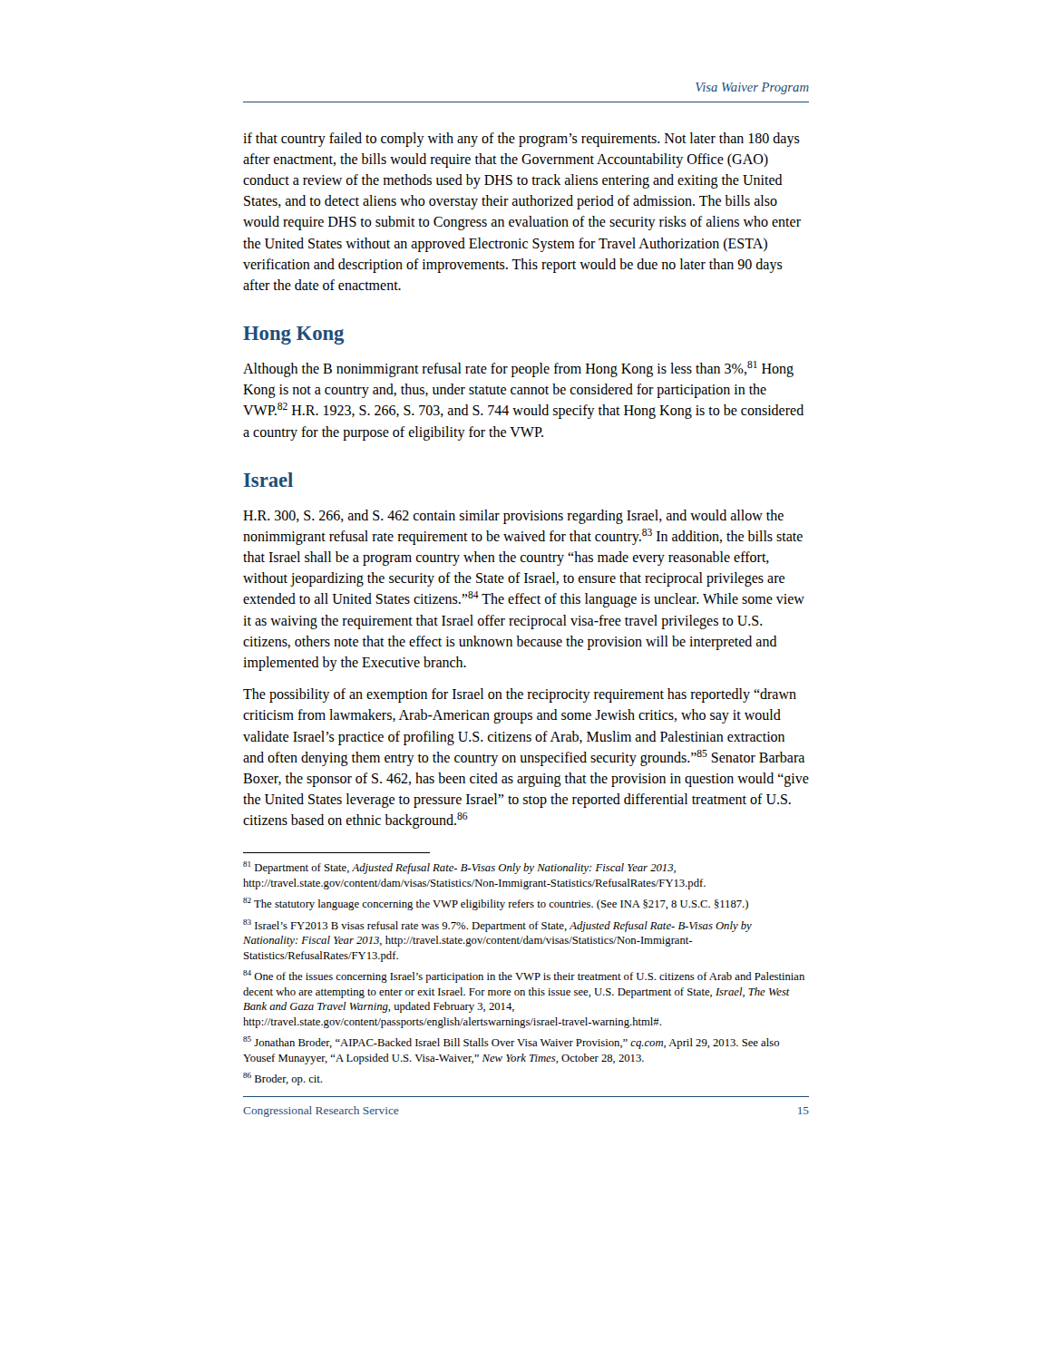Visa Waiver Program
if that country failed to comply with any of the program’s requirements. Not later than 180 days after enactment, the bills would require that the Government Accountability Office (GAO) conduct a review of the methods used by DHS to track aliens entering and exiting the United States, and to detect aliens who overstay their authorized period of admission. The bills also would require DHS to submit to Congress an evaluation of the security risks of aliens who enter the United States without an approved Electronic System for Travel Authorization (ESTA) verification and description of improvements. This report would be due no later than 90 days after the date of enactment.
Hong Kong
Although the B nonimmigrant refusal rate for people from Hong Kong is less than 3%,81 Hong Kong is not a country and, thus, under statute cannot be considered for participation in the VWP.82 H.R. 1923, S. 266, S. 703, and S. 744 would specify that Hong Kong is to be considered a country for the purpose of eligibility for the VWP.
Israel
H.R. 300, S. 266, and S. 462 contain similar provisions regarding Israel, and would allow the nonimmigrant refusal rate requirement to be waived for that country.83 In addition, the bills state that Israel shall be a program country when the country “has made every reasonable effort, without jeopardizing the security of the State of Israel, to ensure that reciprocal privileges are extended to all United States citizens.”84 The effect of this language is unclear. While some view it as waiving the requirement that Israel offer reciprocal visa-free travel privileges to U.S. citizens, others note that the effect is unknown because the provision will be interpreted and implemented by the Executive branch.
The possibility of an exemption for Israel on the reciprocity requirement has reportedly “drawn criticism from lawmakers, Arab-American groups and some Jewish critics, who say it would validate Israel’s practice of profiling U.S. citizens of Arab, Muslim and Palestinian extraction and often denying them entry to the country on unspecified security grounds.”85 Senator Barbara Boxer, the sponsor of S. 462, has been cited as arguing that the provision in question would “give the United States leverage to pressure Israel” to stop the reported differential treatment of U.S. citizens based on ethnic background.86
81 Department of State, Adjusted Refusal Rate- B-Visas Only by Nationality: Fiscal Year 2013, http://travel.state.gov/content/dam/visas/Statistics/Non-Immigrant-Statistics/RefusalRates/FY13.pdf.
82 The statutory language concerning the VWP eligibility refers to countries. (See INA §217, 8 U.S.C. §1187.)
83 Israel’s FY2013 B visas refusal rate was 9.7%. Department of State, Adjusted Refusal Rate- B-Visas Only by Nationality: Fiscal Year 2013, http://travel.state.gov/content/dam/visas/Statistics/Non-Immigrant-Statistics/RefusalRates/FY13.pdf.
84 One of the issues concerning Israel’s participation in the VWP is their treatment of U.S. citizens of Arab and Palestinian decent who are attempting to enter or exit Israel. For more on this issue see, U.S. Department of State, Israel, The West Bank and Gaza Travel Warning, updated February 3, 2014, http://travel.state.gov/content/passports/english/alertswarnings/israel-travel-warning.html#.
85 Jonathan Broder, “AIPAC-Backed Israel Bill Stalls Over Visa Waiver Provision,” cq.com, April 29, 2013. See also Yousef Munayyer, “A Lopsided U.S. Visa-Waiver,” New York Times, October 28, 2013.
86 Broder, op. cit.
Congressional Research Service
15